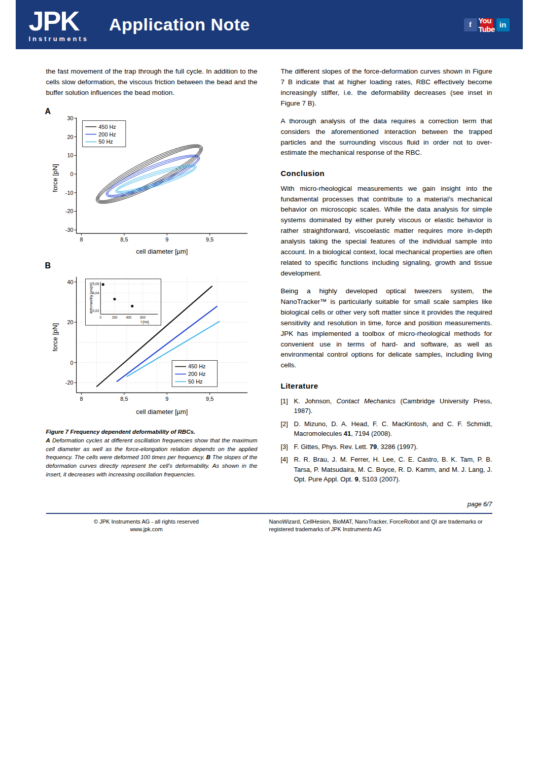JPK
Instruments
Application Note
f You
Tube in
the fast movement of the trap through the full cycle. In addition to the cells slow deformation, the viscous friction between the bead and the buffer solution influences the bead motion.
A
30 20 10 0 -10 -20 -30 8 8,5 9 9,5 force [pN] cell diameter [µm] 450 Hz 200 Hz 50 Hz
B
40 20 0 -20 8 8,5 9 9,5 force [pN] cell diameter [µm] 450 Hz 200 Hz 50 Hz 0,05 0,04 0,02 0 200 400 600 f [Hz] deformability [µm/pN]
Figure 7 Frequency dependent deformability of RBCs.
A Deformation cycles at different oscillation frequencies show that the maximum cell diameter as well as the force-elongation relation depends on the applied frequency. The cells were deformed 100 times per frequency. B The slopes of the deformation curves directly represent the cell’s deformability. As shown in the insert, it decreases with increasing oscillation frequencies.
The different slopes of the force-deformation curves shown in Figure 7 B indicate that at higher loading rates, RBC effectively become increasingly stiffer, i.e. the deformability decreases (see inset in Figure 7 B).
A thorough analysis of the data requires a correction term that considers the aforementioned interaction between the trapped particles and the surrounding viscous fluid in order not to over-estimate the mechanical response of the RBC.
Conclusion
With micro-rheological measurements we gain insight into the fundamental processes that contribute to a material’s mechanical behavior on microscopic scales. While the data analysis for simple systems dominated by either purely viscous or elastic behavior is rather straightforward, viscoelastic matter requires more in-depth analysis taking the special features of the individual sample into account. In a biological context, local mechanical properties are often related to specific functions including signaling, growth and tissue development.
Being a highly developed optical tweezers system, the NanoTracker™ is particularly suitable for small scale samples like biological cells or other very soft matter since it provides the required sensitivity and resolution in time, force and position measurements. JPK has implemented a toolbox of micro-rheological methods for convenient use in terms of hard- and software, as well as environmental control options for delicate samples, including living cells.
Literature
[1] K. Johnson, Contact Mechanics (Cambridge University Press, 1987).
[2] D. Mizuno, D. A. Head, F. C. MacKintosh, and C. F. Schmidt, Macromolecules 41, 7194 (2008).
[3] F. Gittes, Phys. Rev. Lett. 79, 3286 (1997).
[4] R. R. Brau, J. M. Ferrer, H. Lee, C. E. Castro, B. K. Tam, P. B. Tarsa, P. Matsudaira, M. C. Boyce, R. D. Kamm, and M. J. Lang, J. Opt. Pure Appl. Opt. 9, S103 (2007).
page 6/7
© JPK Instruments AG - all rights reserved
www.jpk.com
NanoWizard, CellHesion, BioMAT, NanoTracker, ForceRobot and QI are trademarks or registered trademarks of JPK Instruments AG